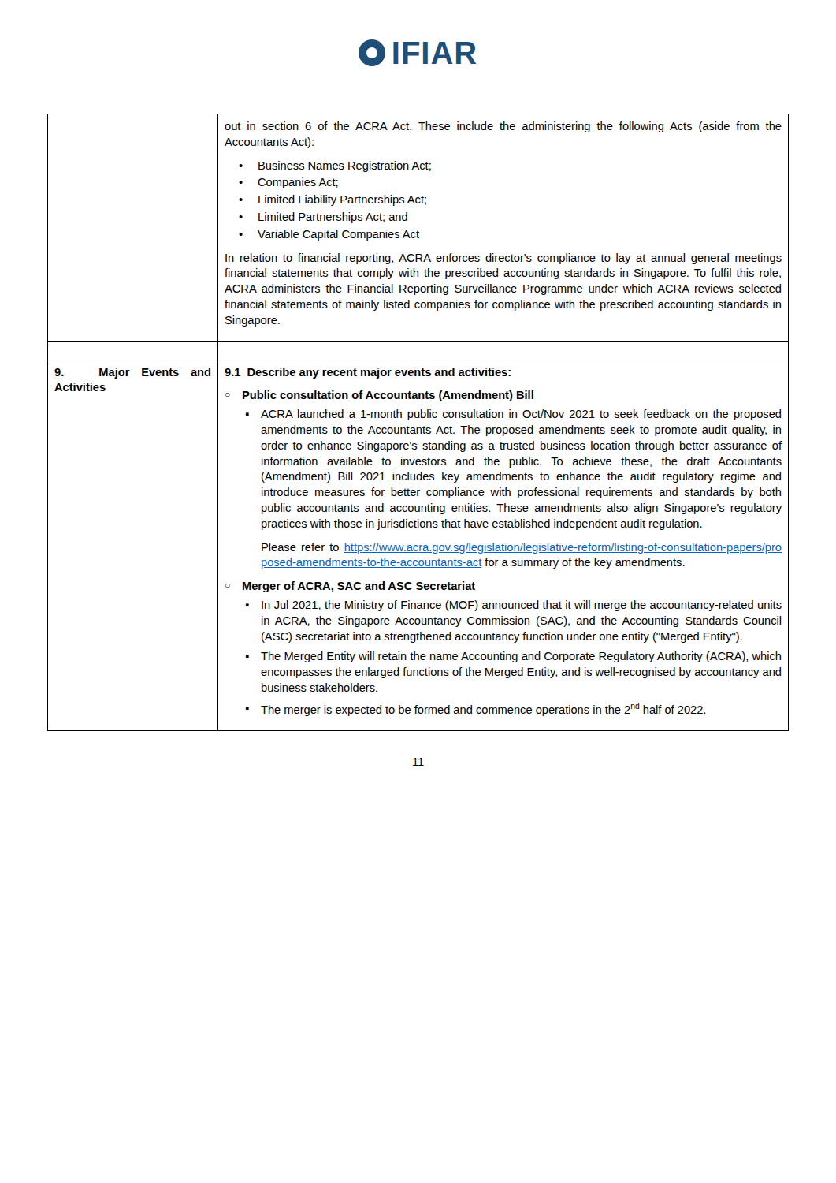IFIAR
| | out in section 6 of the ACRA Act. These include the administering the following Acts (aside from the Accountants Act): Business Names Registration Act; Companies Act; Limited Liability Partnerships Act; Limited Partnerships Act; and Variable Capital Companies Act In relation to financial reporting, ACRA enforces director's compliance to lay at annual general meetings financial statements that comply with the prescribed accounting standards in Singapore. To fulfil this role, ACRA administers the Financial Reporting Surveillance Programme under which ACRA reviews selected financial statements of mainly listed companies for compliance with the prescribed accounting standards in Singapore. |
| 9. Major Events and Activities | 9.1 Describe any recent major events and activities: Public consultation of Accountants (Amendment) Bill ACRA launched a 1-month public consultation in Oct/Nov 2021 to seek feedback on the proposed amendments to the Accountants Act. The proposed amendments seek to promote audit quality, in order to enhance Singapore's standing as a trusted business location through better assurance of information available to investors and the public. To achieve these, the draft Accountants (Amendment) Bill 2021 includes key amendments to enhance the audit regulatory regime and introduce measures for better compliance with professional requirements and standards by both public accountants and accounting entities. These amendments also align Singapore's regulatory practices with those in jurisdictions that have established independent audit regulation. Please refer to https://www.acra.gov.sg/legislation/legislative-reform/listing-of-consultation-papers/proposed-amendments-to-the-accountants-act for a summary of the key amendments. Merger of ACRA, SAC and ASC Secretariat In Jul 2021, the Ministry of Finance (MOF) announced that it will merge the accountancy-related units in ACRA, the Singapore Accountancy Commission (SAC), and the Accounting Standards Council (ASC) secretariat into a strengthened accountancy function under one entity ("Merged Entity"). The Merged Entity will retain the name Accounting and Corporate Regulatory Authority (ACRA), which encompasses the enlarged functions of the Merged Entity, and is well-recognised by accountancy and business stakeholders. The merger is expected to be formed and commence operations in the 2 nd half of 2022. |
11